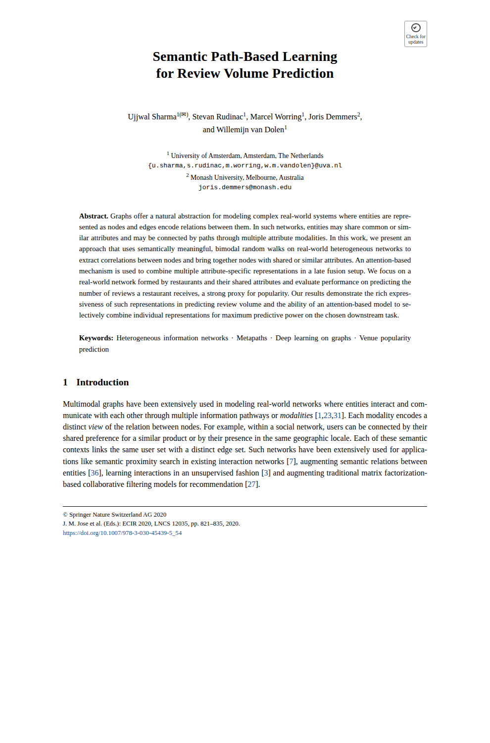Check for
updates
Semantic Path-Based Learning
for Review Volume Prediction
Ujjwal Sharma1(✉), Stevan Rudinac1, Marcel Worring1, Joris Demmers2,
and Willemijn van Dolen1
1 University of Amsterdam, Amsterdam, The Netherlands {u.sharma,s.rudinac,m.worring,w.m.vandolen}@uva.nl 2 Monash University, Melbourne, Australia joris.demmers@monash.edu
Abstract. Graphs offer a natural abstraction for modeling complex real-world systems where entities are represented as nodes and edges encode relations between them. In such networks, entities may share common or similar attributes and may be connected by paths through multiple attribute modalities. In this work, we present an approach that uses semantically meaningful, bimodal random walks on real-world heterogeneous networks to extract correlations between nodes and bring together nodes with shared or similar attributes. An attention-based mechanism is used to combine multiple attribute-specific representations in a late fusion setup. We focus on a real-world network formed by restaurants and their shared attributes and evaluate performance on predicting the number of reviews a restaurant receives, a strong proxy for popularity. Our results demonstrate the rich expressiveness of such representations in predicting review volume and the ability of an attention-based model to selectively combine individual representations for maximum predictive power on the chosen downstream task.
Keywords: Heterogeneous information networks · Metapaths · Deep learning on graphs · Venue popularity prediction
1 Introduction
Multimodal graphs have been extensively used in modeling real-world networks where entities interact and communicate with each other through multiple information pathways or modalities [1,23,31]. Each modality encodes a distinct view of the relation between nodes. For example, within a social network, users can be connected by their shared preference for a similar product or by their presence in the same geographic locale. Each of these semantic contexts links the same user set with a distinct edge set. Such networks have been extensively used for applications like semantic proximity search in existing interaction networks [7], augmenting semantic relations between entities [36], learning interactions in an unsupervised fashion [3] and augmenting traditional matrix factorization-based collaborative filtering models for recommendation [27].
© Springer Nature Switzerland AG 2020 J. M. Jose et al. (Eds.): ECIR 2020, LNCS 12035, pp. 821–835, 2020. https://doi.org/10.1007/978-3-030-45439-5_54